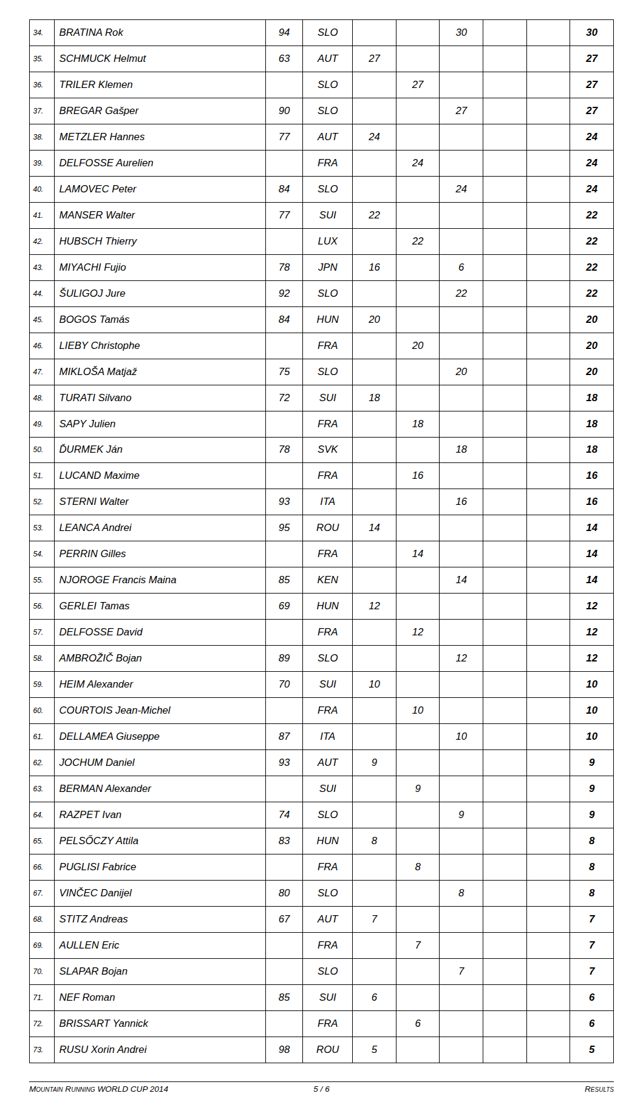| 34. | BRATINA Rok | 94 | SLO | | | 30 | | | 30 |
| 35. | SCHMUCK Helmut | 63 | AUT | 27 | | | | | 27 |
| 36. | TRILER Klemen | | SLO | | 27 | | | | 27 |
| 37. | BREGAR Gašper | 90 | SLO | | | 27 | | | 27 |
| 38. | METZLER Hannes | 77 | AUT | 24 | | | | | 24 |
| 39. | DELFOSSE Aurelien | | FRA | | 24 | | | | 24 |
| 40. | LAMOVEC Peter | 84 | SLO | | | 24 | | | 24 |
| 41. | MANSER Walter | 77 | SUI | 22 | | | | | 22 |
| 42. | HUBSCH Thierry | | LUX | | 22 | | | | 22 |
| 43. | MIYACHI Fujio | 78 | JPN | 16 | | 6 | | | 22 |
| 44. | ŠULIGOJ Jure | 92 | SLO | | | 22 | | | 22 |
| 45. | BOGOS Tamás | 84 | HUN | 20 | | | | | 20 |
| 46. | LIEBY Christophe | | FRA | | 20 | | | | 20 |
| 47. | MIKLOŠA Matjaž | 75 | SLO | | | 20 | | | 20 |
| 48. | TURATI Silvano | 72 | SUI | 18 | | | | | 18 |
| 49. | SAPY Julien | | FRA | | 18 | | | | 18 |
| 50. | ĎURMEK Ján | 78 | SVK | | | 18 | | | 18 |
| 51. | LUCAND Maxime | | FRA | | 16 | | | | 16 |
| 52. | STERNI Walter | 93 | ITA | | | 16 | | | 16 |
| 53. | LEANCA Andrei | 95 | ROU | 14 | | | | | 14 |
| 54. | PERRIN Gilles | | FRA | | 14 | | | | 14 |
| 55. | NJOROGE Francis Maina | 85 | KEN | | | 14 | | | 14 |
| 56. | GERLEI Tamas | 69 | HUN | 12 | | | | | 12 |
| 57. | DELFOSSE David | | FRA | | 12 | | | | 12 |
| 58. | AMBROŽIČ Bojan | 89 | SLO | | | 12 | | | 12 |
| 59. | HEIM Alexander | 70 | SUI | 10 | | | | | 10 |
| 60. | COURTOIS Jean-Michel | | FRA | | 10 | | | | 10 |
| 61. | DELLAMEA Giuseppe | 87 | ITA | | | 10 | | | 10 |
| 62. | JOCHUM Daniel | 93 | AUT | 9 | | | | | 9 |
| 63. | BERMAN Alexander | | SUI | | 9 | | | | 9 |
| 64. | RAZPET Ivan | 74 | SLO | | | 9 | | | 9 |
| 65. | PELSŐCZY Attila | 83 | HUN | 8 | | | | | 8 |
| 66. | PUGLISI Fabrice | | FRA | | 8 | | | | 8 |
| 67. | VINČEC Danijel | 80 | SLO | | | 8 | | | 8 |
| 68. | STITZ Andreas | 67 | AUT | 7 | | | | | 7 |
| 69. | AULLEN Eric | | FRA | | 7 | | | | 7 |
| 70. | SLAPAR Bojan | | SLO | | | 7 | | | 7 |
| 71. | NEF Roman | 85 | SUI | 6 | | | | | 6 |
| 72. | BRISSART Yannick | | FRA | | 6 | | | | 6 |
| 73. | RUSU Xorin Andrei | 98 | ROU | 5 | | | | | 5 |
Mountain Running WORLD CUP 2014
5 / 6
Results